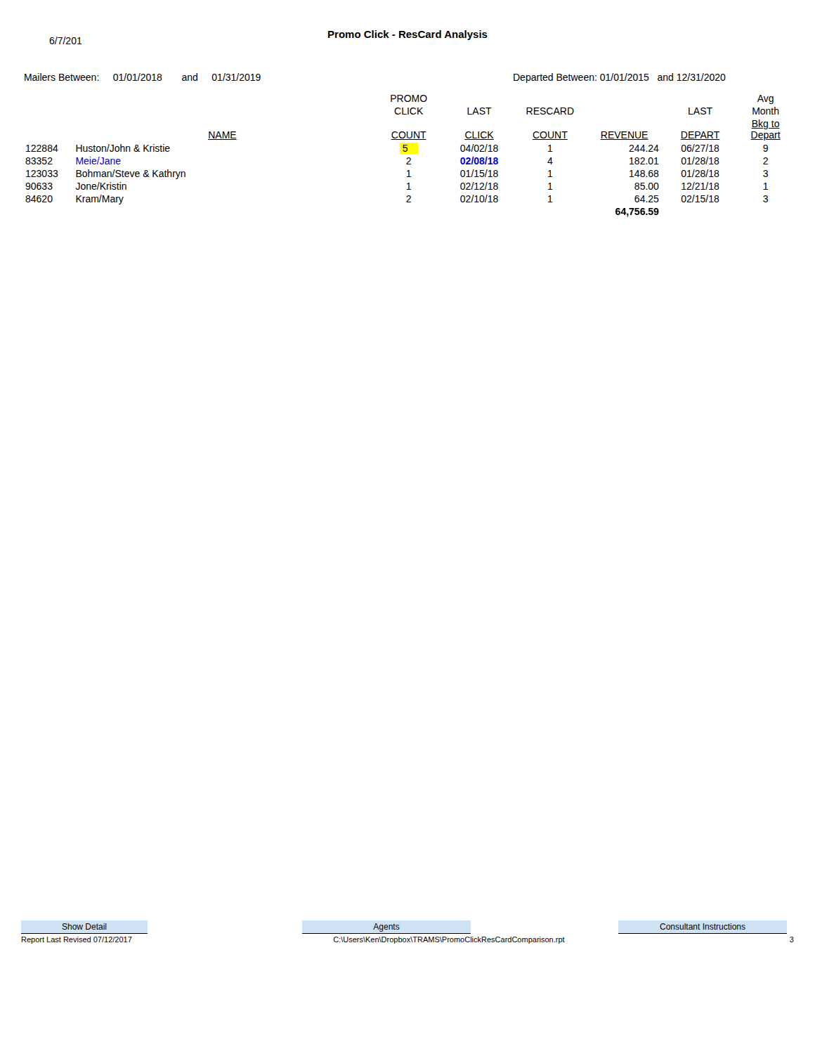6/7/201
Promo Click - ResCard Analysis
Mailers Between: 01/01/2018 and 01/31/2019
Departed Between: 01/01/2015 and 12/31/2020
| | | PROMO | | | | | Avg |
| --- | --- | --- | --- | --- | --- | --- | --- |
| | | CLICK | LAST | RESCARD | | LAST | Month |
| | NAME | COUNT | CLICK | COUNT | REVENUE | DEPART | Bkg to Depart |
| 122884 | Huston/John & Kristie | 5 | 04/02/18 | 1 | 244.24 | 06/27/18 | 9 |
| 83352 | Meie/Jane | 2 | 02/08/18 | 4 | 182.01 | 01/28/18 | 2 |
| 123033 | Bohman/Steve & Kathryn | 1 | 01/15/18 | 1 | 148.68 | 01/28/18 | 3 |
| 90633 | Jone/Kristin | 1 | 02/12/18 | 1 | 85.00 | 12/21/18 | 1 |
| 84620 | Kram/Mary | 2 | 02/10/18 | 1 | 64.25 | 02/15/18 | 3 |
| | | | | | 64,756.59 | | |
Show Detail
Agents
Consultant Instructions
Report Last Revised 07/12/2017
C:\Users\Ken\Dropbox\TRAMS\PromoClickResCardComparison.rpt
3